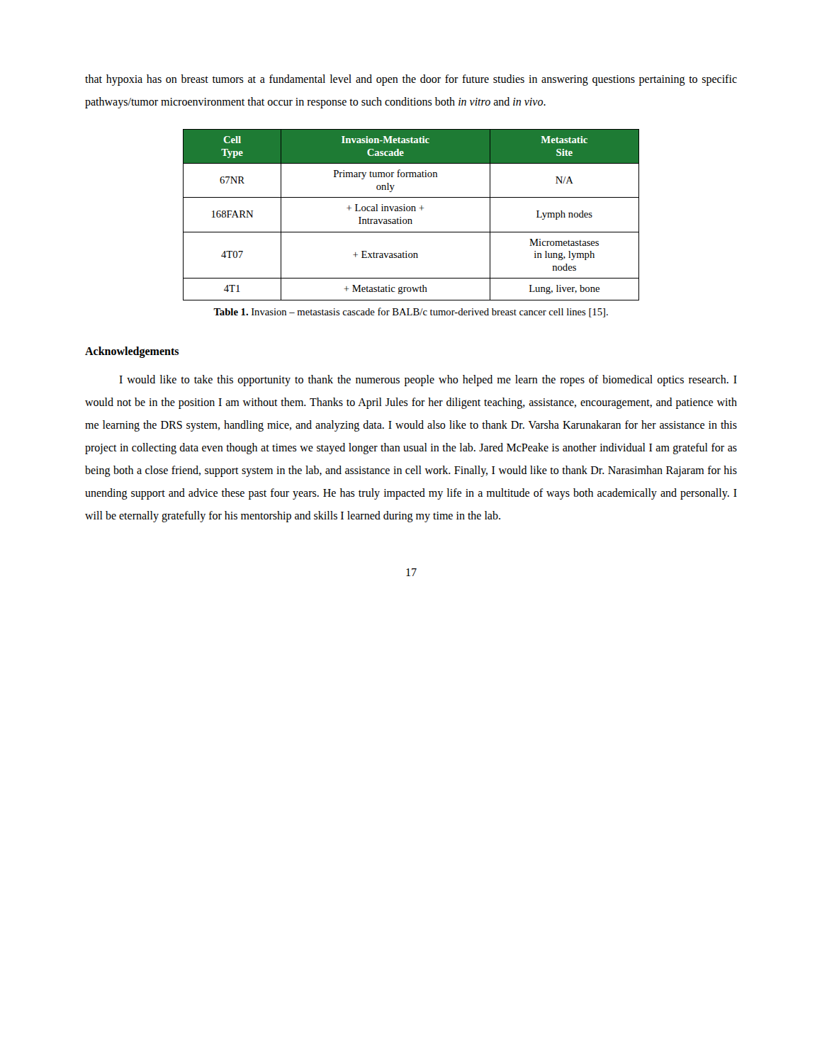that hypoxia has on breast tumors at a fundamental level and open the door for future studies in answering questions pertaining to specific pathways/tumor microenvironment that occur in response to such conditions both in vitro and in vivo.
| Cell Type | Invasion-Metastatic Cascade | Metastatic Site |
| --- | --- | --- |
| 67NR | Primary tumor formation only | N/A |
| 168FARN | + Local invasion + Intravasation | Lymph nodes |
| 4T07 | + Extravasation | Micrometastases in lung, lymph nodes |
| 4T1 | + Metastatic growth | Lung, liver, bone |
Table 1. Invasion – metastasis cascade for BALB/c tumor-derived breast cancer cell lines [15].
Acknowledgements
I would like to take this opportunity to thank the numerous people who helped me learn the ropes of biomedical optics research. I would not be in the position I am without them. Thanks to April Jules for her diligent teaching, assistance, encouragement, and patience with me learning the DRS system, handling mice, and analyzing data. I would also like to thank Dr. Varsha Karunakaran for her assistance in this project in collecting data even though at times we stayed longer than usual in the lab. Jared McPeake is another individual I am grateful for as being both a close friend, support system in the lab, and assistance in cell work. Finally, I would like to thank Dr. Narasimhan Rajaram for his unending support and advice these past four years. He has truly impacted my life in a multitude of ways both academically and personally. I will be eternally gratefully for his mentorship and skills I learned during my time in the lab.
17